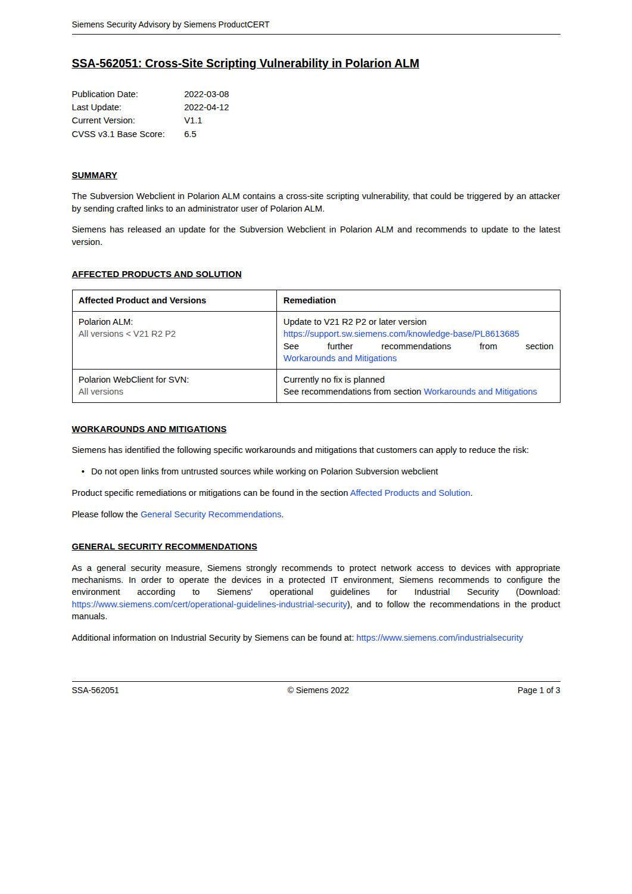Siemens Security Advisory by Siemens ProductCERT
SSA-562051: Cross-Site Scripting Vulnerability in Polarion ALM
| Publication Date: | 2022-03-08 |
| Last Update: | 2022-04-12 |
| Current Version: | V1.1 |
| CVSS v3.1 Base Score: | 6.5 |
SUMMARY
The Subversion Webclient in Polarion ALM contains a cross-site scripting vulnerability, that could be triggered by an attacker by sending crafted links to an administrator user of Polarion ALM.
Siemens has released an update for the Subversion Webclient in Polarion ALM and recommends to update to the latest version.
AFFECTED PRODUCTS AND SOLUTION
| Affected Product and Versions | Remediation |
| --- | --- |
| Polarion ALM: All versions < V21 R2 P2 | Update to V21 R2 P2 or later version https://support.sw.siemens.com/knowledge-base/PL8613685 See further recommendations from section Workarounds and Mitigations |
| Polarion WebClient for SVN: All versions | Currently no fix is planned See recommendations from section Workarounds and Mitigations |
WORKAROUNDS AND MITIGATIONS
Siemens has identified the following specific workarounds and mitigations that customers can apply to reduce the risk:
Do not open links from untrusted sources while working on Polarion Subversion webclient
Product specific remediations or mitigations can be found in the section Affected Products and Solution.
Please follow the General Security Recommendations.
GENERAL SECURITY RECOMMENDATIONS
As a general security measure, Siemens strongly recommends to protect network access to devices with appropriate mechanisms. In order to operate the devices in a protected IT environment, Siemens recommends to configure the environment according to Siemens' operational guidelines for Industrial Security (Download: https://www.siemens.com/cert/operational-guidelines-industrial-security), and to follow the recommendations in the product manuals.
Additional information on Industrial Security by Siemens can be found at: https://www.siemens.com/industrialsecurity
SSA-562051
© Siemens 2022
Page 1 of 3